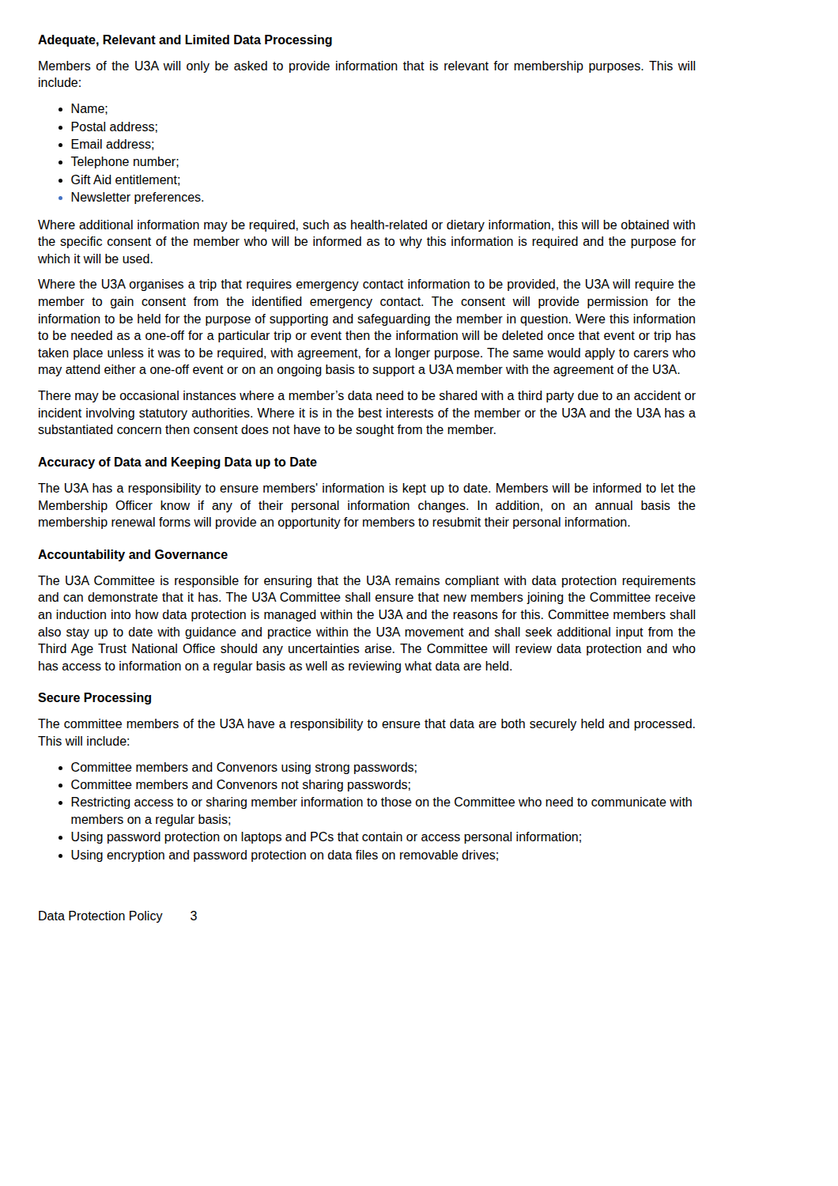Adequate, Relevant and Limited Data Processing
Members of the U3A will only be asked to provide information that is relevant for membership purposes. This will include:
Name;
Postal address;
Email address;
Telephone number;
Gift Aid entitlement;
Newsletter preferences.
Where additional information may be required, such as health-related or dietary information, this will be obtained with the specific consent of the member who will be informed as to why this information is required and the purpose for which it will be used.
Where the U3A organises a trip that requires emergency contact information to be provided, the U3A will require the member to gain consent from the identified emergency contact. The consent will provide permission for the information to be held for the purpose of supporting and safeguarding the member in question. Were this information to be needed as a one-off for a particular trip or event then the information will be deleted once that event or trip has taken place unless it was to be required, with agreement, for a longer purpose. The same would apply to carers who may attend either a one-off event or on an ongoing basis to support a U3A member with the agreement of the U3A.
There may be occasional instances where a member’s data need to be shared with a third party due to an accident or incident involving statutory authorities. Where it is in the best interests of the member or the U3A and the U3A has a substantiated concern then consent does not have to be sought from the member.
Accuracy of Data and Keeping Data up to Date
The U3A has a responsibility to ensure members' information is kept up to date. Members will be informed to let the Membership Officer know if any of their personal information changes. In addition, on an annual basis the membership renewal forms will provide an opportunity for members to resubmit their personal information.
Accountability and Governance
The U3A Committee is responsible for ensuring that the U3A remains compliant with data protection requirements and can demonstrate that it has. The U3A Committee shall ensure that new members joining the Committee receive an induction into how data protection is managed within the U3A and the reasons for this. Committee members shall also stay up to date with guidance and practice within the U3A movement and shall seek additional input from the Third Age Trust National Office should any uncertainties arise. The Committee will review data protection and who has access to information on a regular basis as well as reviewing what data are held.
Secure Processing
The committee members of the U3A have a responsibility to ensure that data are both securely held and processed. This will include:
Committee members and Convenors using strong passwords;
Committee members and Convenors not sharing passwords;
Restricting access to or sharing member information to those on the Committee who need to communicate with members on a regular basis;
Using password protection on laptops and PCs that contain or access personal information;
Using encryption and password protection on data files on removable drives;
Data Protection Policy 3